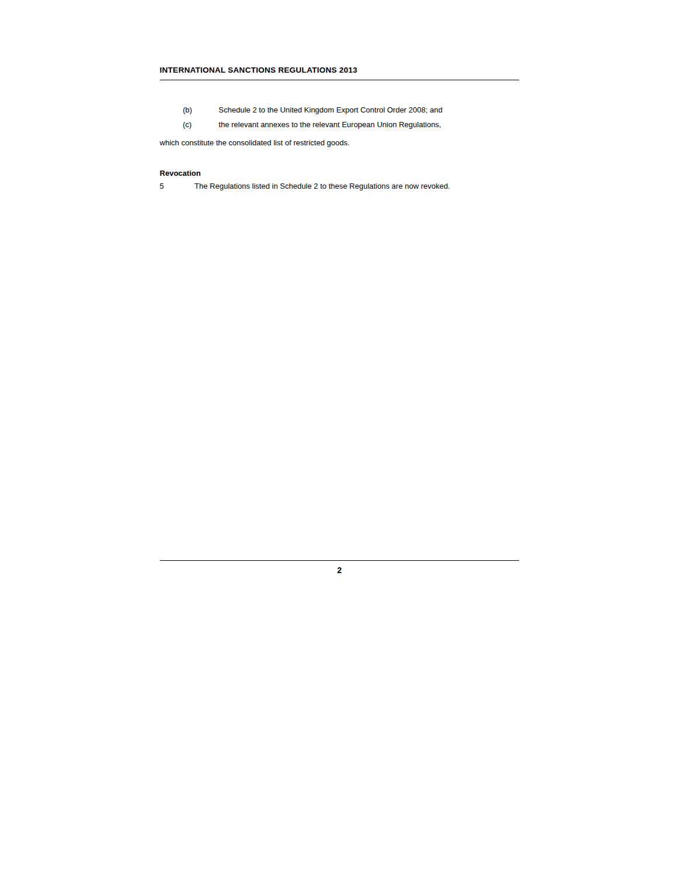INTERNATIONAL SANCTIONS REGULATIONS 2013
(b) Schedule 2 to the United Kingdom Export Control Order 2008; and
(c) the relevant annexes to the relevant European Union Regulations,
which constitute the consolidated list of restricted goods.
Revocation
5 The Regulations listed in Schedule 2 to these Regulations are now revoked.
2